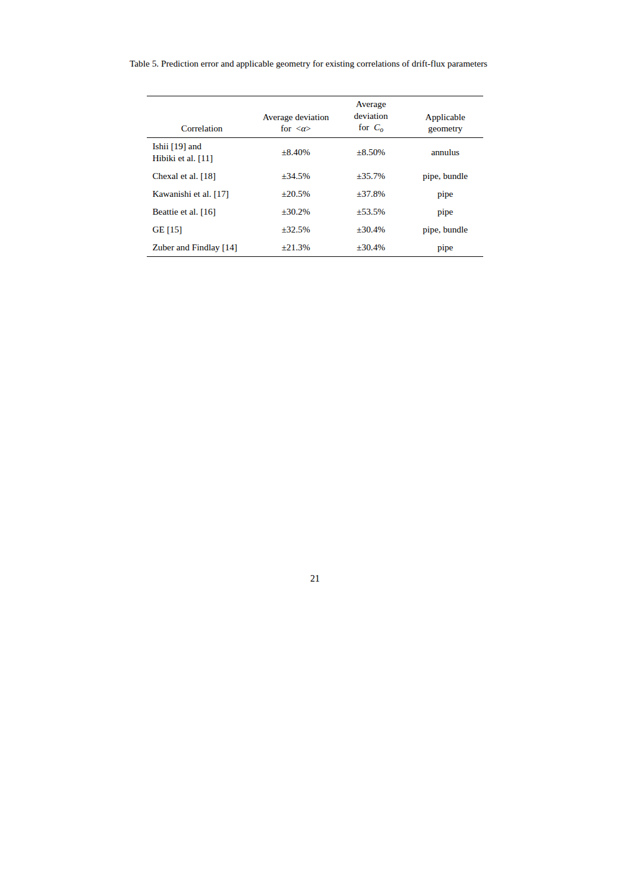Table 5. Prediction error and applicable geometry for existing correlations of drift-flux parameters
| Correlation | Average deviation for < α > | Average deviation for C o | Applicable geometry |
| --- | --- | --- | --- |
| Ishii [19] and Hibiki et al. [11] | 8.40% | 8.50% | annulus |
| Chexal et al. [18] | 34.5% | 35.7% | pipe, bundle |
| Kawanishi et al. [17] | 20.5% | 37.8% | pipe |
| Beattie et al. [16] | 30.2% | 53.5% | pipe |
| GE [15] | 32.5% | 30.4% | pipe, bundle |
| Zuber and Findlay [14] | 21.3% | 30.4% | pipe |
21